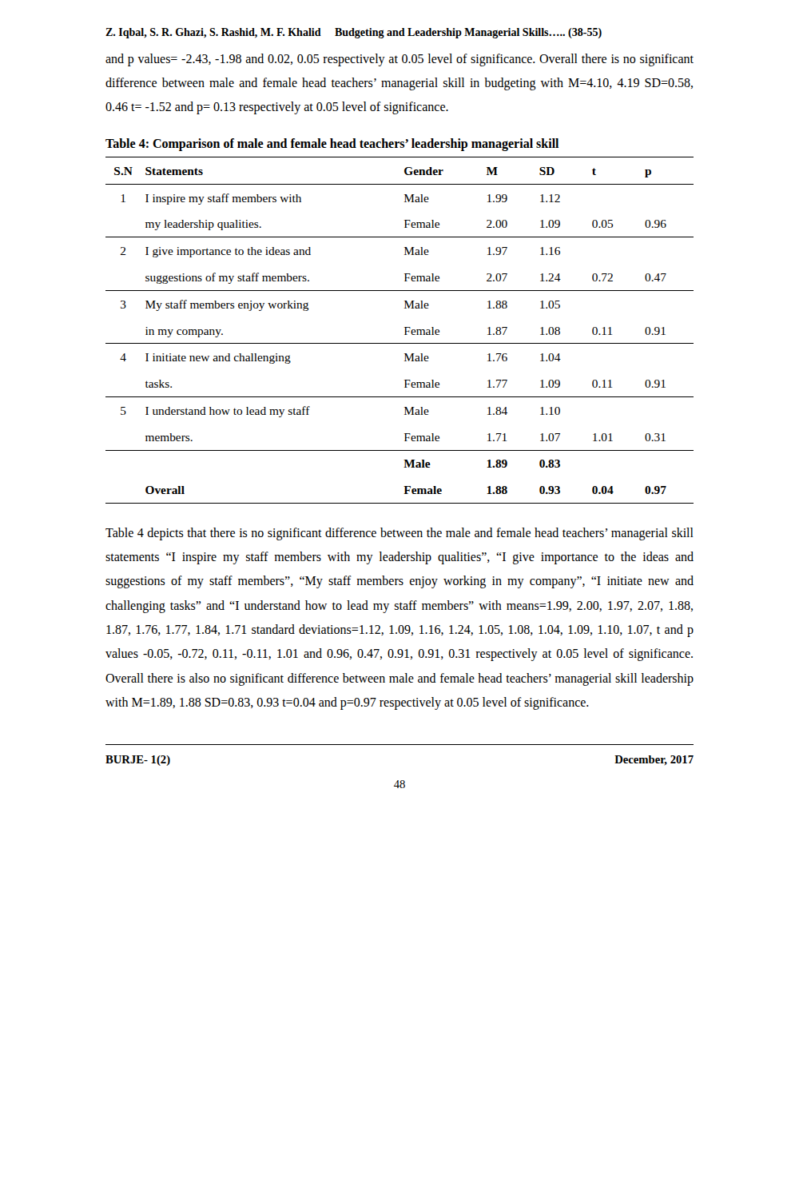Z. Iqbal, S. R. Ghazi, S. Rashid, M. F. Khalid Budgeting and Leadership Managerial Skills….. (38-55)
and p values= -2.43, -1.98 and 0.02, 0.05 respectively at 0.05 level of significance. Overall there is no significant difference between male and female head teachers’ managerial skill in budgeting with M=4.10, 4.19 SD=0.58, 0.46 t= -1.52 and p= 0.13 respectively at 0.05 level of significance.
Table 4: Comparison of male and female head teachers’ leadership managerial skill
| S.N | Statements | Gender | M | SD | t | p |
| --- | --- | --- | --- | --- | --- | --- |
| 1 | I inspire my staff members with | Male | 1.99 | 1.12 | | |
| my leadership qualities. | Female | 2.00 | 1.09 | 0.05 | 0.96 |
| 2 | I give importance to the ideas and | Male | 1.97 | 1.16 | | |
| suggestions of my staff members. | Female | 2.07 | 1.24 | 0.72 | 0.47 |
| 3 | My staff members enjoy working | Male | 1.88 | 1.05 | | |
| in my company. | Female | 1.87 | 1.08 | 0.11 | 0.91 |
| 4 | I initiate new and challenging | Male | 1.76 | 1.04 | | |
| tasks. | Female | 1.77 | 1.09 | 0.11 | 0.91 |
| 5 | I understand how to lead my staff | Male | 1.84 | 1.10 | | |
| members. | Female | 1.71 | 1.07 | 1.01 | 0.31 |
| | | Male | 1.89 | 0.83 | | |
| | Overall | Female | 1.88 | 0.93 | 0.04 | 0.97 |
Table 4 depicts that there is no significant difference between the male and female head teachers’ managerial skill statements “I inspire my staff members with my leadership qualities”, “I give importance to the ideas and suggestions of my staff members”, “My staff members enjoy working in my company”, “I initiate new and challenging tasks” and “I understand how to lead my staff members” with means=1.99, 2.00, 1.97, 2.07, 1.88, 1.87, 1.76, 1.77, 1.84, 1.71 standard deviations=1.12, 1.09, 1.16, 1.24, 1.05, 1.08, 1.04, 1.09, 1.10, 1.07, t and p values -0.05, -0.72, 0.11, -0.11, 1.01 and 0.96, 0.47, 0.91, 0.91, 0.31 respectively at 0.05 level of significance. Overall there is also no significant difference between male and female head teachers’ managerial skill leadership with M=1.89, 1.88 SD=0.83, 0.93 t=0.04 and p=0.97 respectively at 0.05 level of significance.
BURJE- 1(2) December, 2017
48